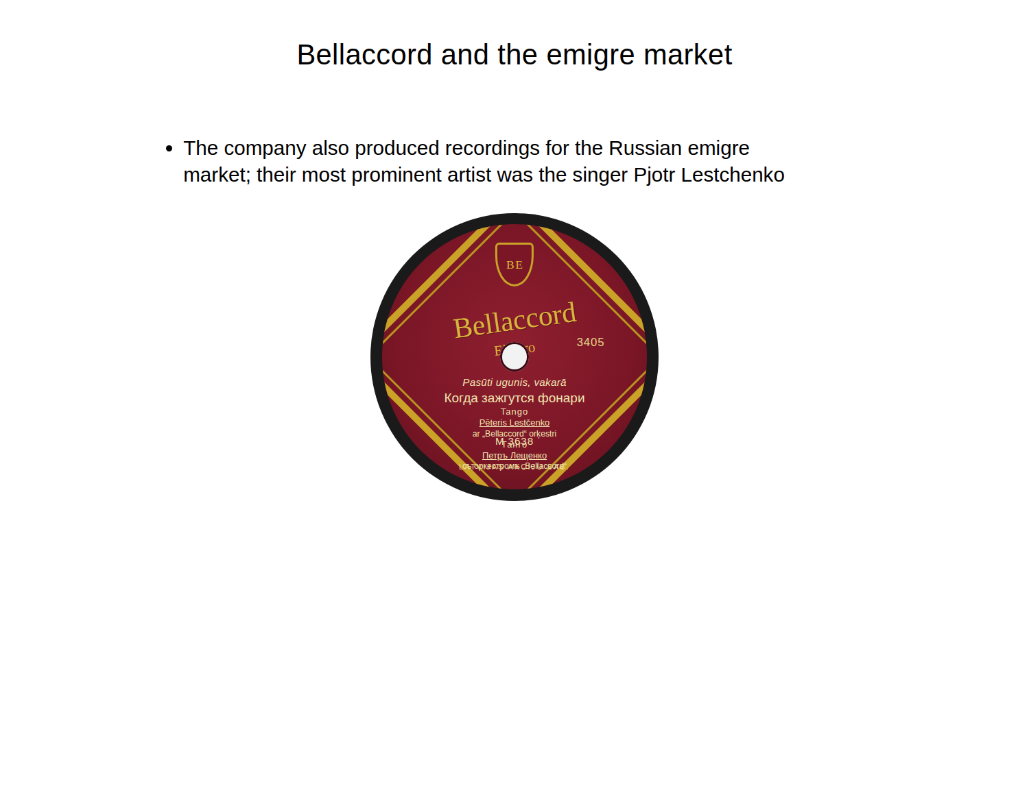Bellaccord and the emigre market
The company also produced recordings for the Russian emigre market; their most prominent artist was the singer Pjotr Lestchenko
B  E
Bellaccord
Electro
3405
Pasūti ugunis, vakarā
Когда зажгутся фонари
Tango
Pēteris Lestčenko
ar „Bellaccord“ orķestri
Танго
Петръ Лещенко
съ оркестромъ „Bellaccord“
M 3638
LATVIJAS AKCIJU SAB.